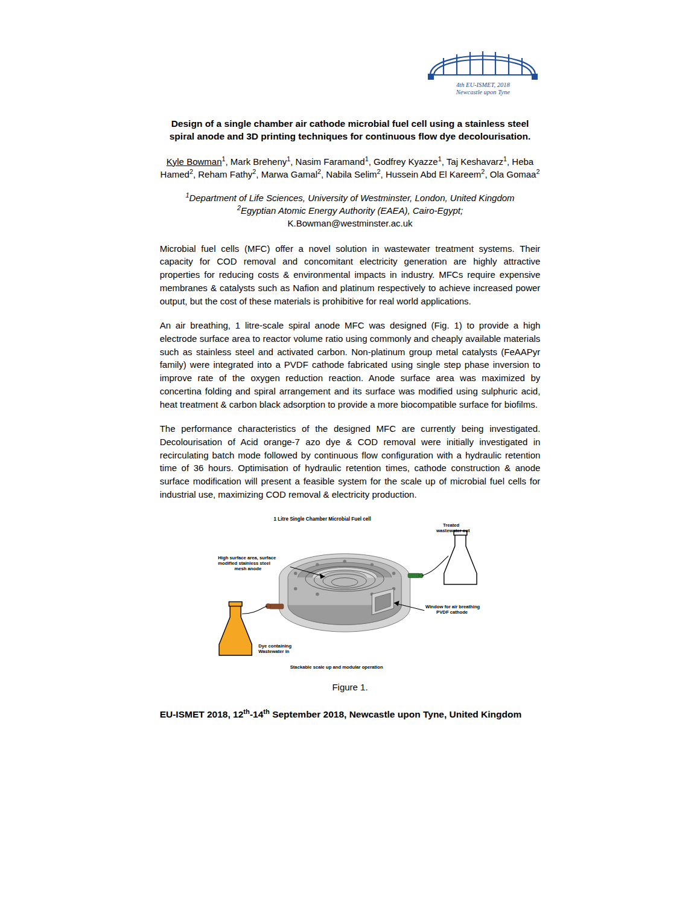4th EU-ISMET, 2018
Newcastle upon Tyne
Design of a single chamber air cathode microbial fuel cell using a stainless steel spiral anode and 3D printing techniques for continuous flow dye decolourisation.
Kyle Bowman1, Mark Breheny1, Nasim Faramand1, Godfrey Kyazze1, Taj Keshavarz1, Heba Hamed2, Reham Fathy2, Marwa Gamal2, Nabila Selim2, Hussein Abd El Kareem2, Ola Gomaa2
1Department of Life Sciences, University of Westminster, London, United Kingdom
2Egyptian Atomic Energy Authority (EAEA), Cairo-Egypt;
K.Bowman@westminster.ac.uk
Microbial fuel cells (MFC) offer a novel solution in wastewater treatment systems. Their capacity for COD removal and concomitant electricity generation are highly attractive properties for reducing costs & environmental impacts in industry. MFCs require expensive membranes & catalysts such as Nafion and platinum respectively to achieve increased power output, but the cost of these materials is prohibitive for real world applications.
An air breathing, 1 litre-scale spiral anode MFC was designed (Fig. 1) to provide a high electrode surface area to reactor volume ratio using commonly and cheaply available materials such as stainless steel and activated carbon. Non-platinum group metal catalysts (FeAAPyr family) were integrated into a PVDF cathode fabricated using single step phase inversion to improve rate of the oxygen reduction reaction. Anode surface area was maximized by concertina folding and spiral arrangement and its surface was modified using sulphuric acid, heat treatment & carbon black adsorption to provide a more biocompatible surface for biofilms.
The performance characteristics of the designed MFC are currently being investigated. Decolourisation of Acid orange-7 azo dye & COD removal were initially investigated in recirculating batch mode followed by continuous flow configuration with a hydraulic retention time of 36 hours. Optimisation of hydraulic retention times, cathode construction & anode surface modification will present a feasible system for the scale up of microbial fuel cells for industrial use, maximizing COD removal & electricity production.
1 Litre Single Chamber Microbial Fuel cell Treated wastewater out Dye containing Wastewater in High surface area, surface modified stainless steel mesh anode Window for air breathing PVDF cathode Stackable scale up and modular operation
Figure 1.
EU-ISMET 2018, 12th-14th September 2018, Newcastle upon Tyne, United Kingdom